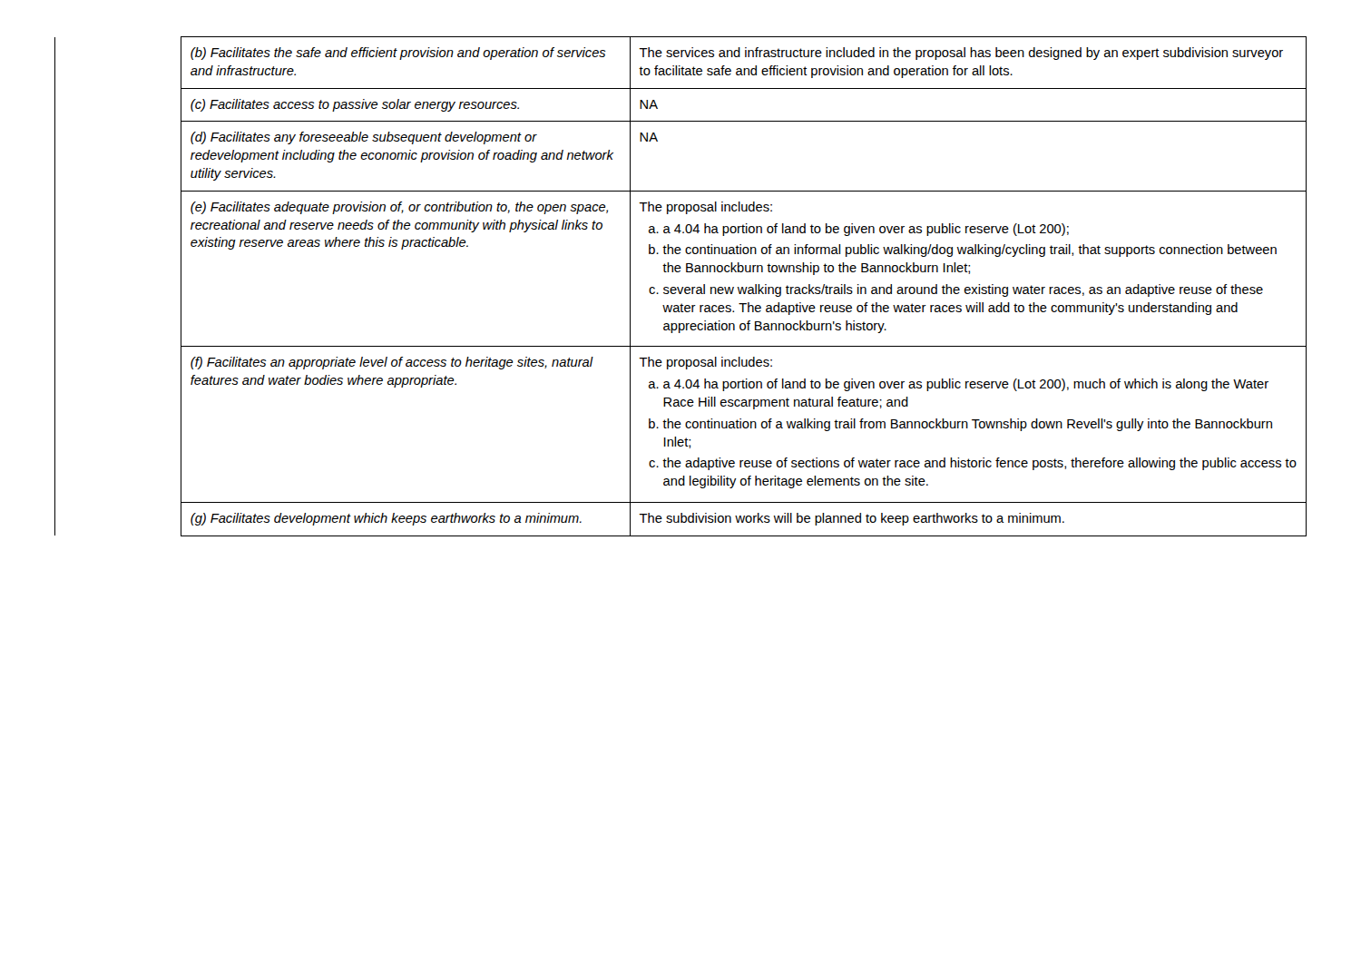| | (b) Facilitates the safe and efficient provision and operation of services and infrastructure. | The services and infrastructure included in the proposal has been designed by an expert subdivision surveyor to facilitate safe and efficient provision and operation for all lots. |
| (c) Facilitates access to passive solar energy resources. | NA |
| (d) Facilitates any foreseeable subsequent development or redevelopment including the economic provision of roading and network utility services. | NA |
| (e) Facilitates adequate provision of, or contribution to, the open space, recreational and reserve needs of the community with physical links to existing reserve areas where this is practicable. | The proposal includes: a 4.04 ha portion of land to be given over as public reserve (Lot 200); the continuation of an informal public walking/dog walking/cycling trail, that supports connection between the Bannockburn township to the Bannockburn Inlet; several new walking tracks/trails in and around the existing water races, as an adaptive reuse of these water races. The adaptive reuse of the water races will add to the community's understanding and appreciation of Bannockburn's history. |
| (f) Facilitates an appropriate level of access to heritage sites, natural features and water bodies where appropriate. | The proposal includes: a 4.04 ha portion of land to be given over as public reserve (Lot 200), much of which is along the Water Race Hill escarpment natural feature; and the continuation of a walking trail from Bannockburn Township down Revell's gully into the Bannockburn Inlet; the adaptive reuse of sections of water race and historic fence posts, therefore allowing the public access to and legibility of heritage elements on the site. |
| (g) Facilitates development which keeps earthworks to a minimum. | The subdivision works will be planned to keep earthworks to a minimum. |